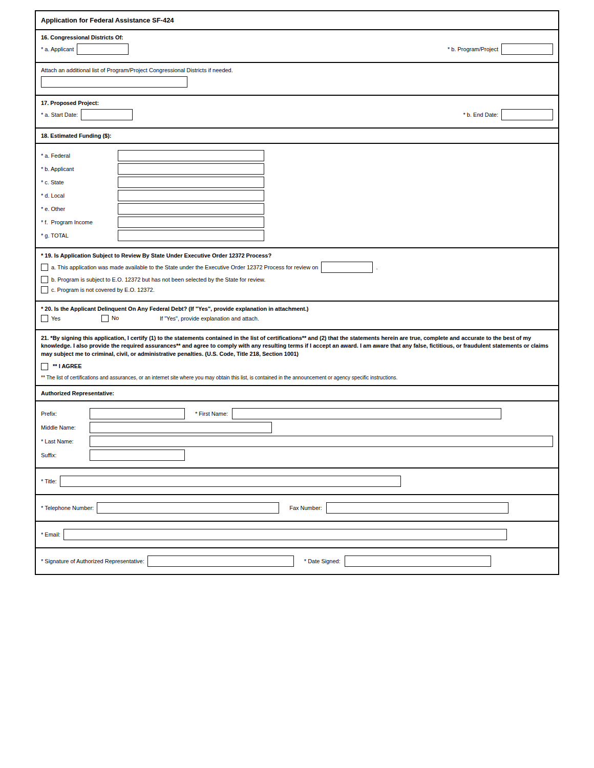Application for Federal Assistance SF-424
16. Congressional Districts Of:
* a. Applicant * b. Program/Project
Attach an additional list of Program/Project Congressional Districts if needed.
17. Proposed Project:
* a. Start Date: * b. End Date:
18. Estimated Funding ($):
* a. Federal
* b. Applicant
* c. State
* d. Local
* e. Other
* f. Program Income
* g. TOTAL
* 19. Is Application Subject to Review By State Under Executive Order 12372 Process?
a. This application was made available to the State under the Executive Order 12372 Process for review on .
b. Program is subject to E.O. 12372 but has not been selected by the State for review.
c. Program is not covered by E.O. 12372.
* 20. Is the Applicant Delinquent On Any Federal Debt? (If "Yes", provide explanation in attachment.)
Yes No If "Yes", provide explanation and attach.
21. *By signing this application, I certify (1) to the statements contained in the list of certifications** and (2) that the statements herein are true, complete and accurate to the best of my knowledge. I also provide the required assurances** and agree to comply with any resulting terms if I accept an award. I am aware that any false, fictitious, or fraudulent statements or claims may subject me to criminal, civil, or administrative penalties. (U.S. Code, Title 218, Section 1001)
** I AGREE
** The list of certifications and assurances, or an internet site where you may obtain this list, is contained in the announcement or agency specific instructions.
Authorized Representative:
Prefix: * First Name:
Middle Name:
* Last Name:
Suffix:
* Title:
* Telephone Number: Fax Number:
* Email:
* Signature of Authorized Representative: * Date Signed: